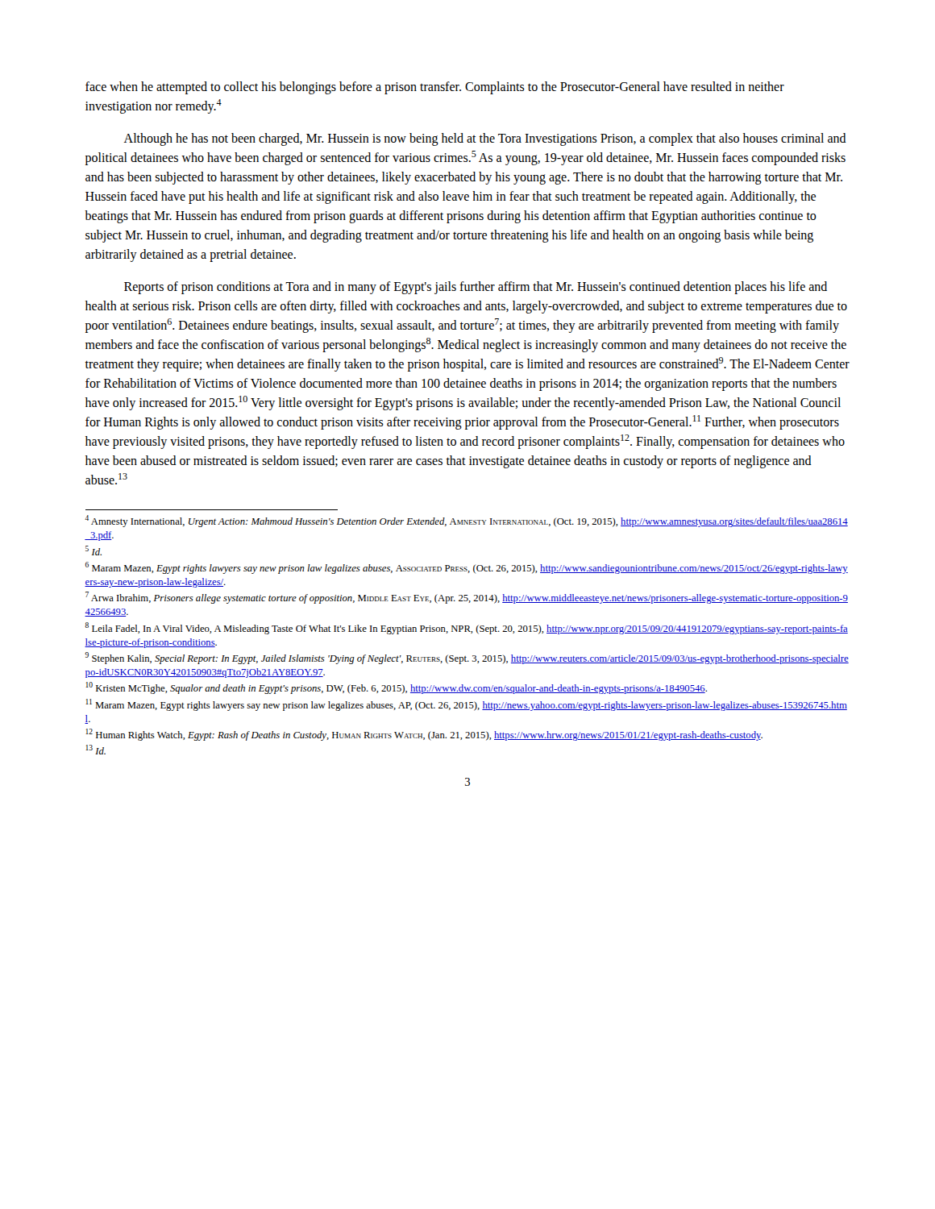face when he attempted to collect his belongings before a prison transfer. Complaints to the Prosecutor-General have resulted in neither investigation nor remedy.4
Although he has not been charged, Mr. Hussein is now being held at the Tora Investigations Prison, a complex that also houses criminal and political detainees who have been charged or sentenced for various crimes.5 As a young, 19-year old detainee, Mr. Hussein faces compounded risks and has been subjected to harassment by other detainees, likely exacerbated by his young age. There is no doubt that the harrowing torture that Mr. Hussein faced have put his health and life at significant risk and also leave him in fear that such treatment be repeated again. Additionally, the beatings that Mr. Hussein has endured from prison guards at different prisons during his detention affirm that Egyptian authorities continue to subject Mr. Hussein to cruel, inhuman, and degrading treatment and/or torture threatening his life and health on an ongoing basis while being arbitrarily detained as a pretrial detainee.
Reports of prison conditions at Tora and in many of Egypt's jails further affirm that Mr. Hussein's continued detention places his life and health at serious risk. Prison cells are often dirty, filled with cockroaches and ants, largely-overcrowded, and subject to extreme temperatures due to poor ventilation6. Detainees endure beatings, insults, sexual assault, and torture7; at times, they are arbitrarily prevented from meeting with family members and face the confiscation of various personal belongings8. Medical neglect is increasingly common and many detainees do not receive the treatment they require; when detainees are finally taken to the prison hospital, care is limited and resources are constrained9. The El-Nadeem Center for Rehabilitation of Victims of Violence documented more than 100 detainee deaths in prisons in 2014; the organization reports that the numbers have only increased for 2015.10 Very little oversight for Egypt's prisons is available; under the recently-amended Prison Law, the National Council for Human Rights is only allowed to conduct prison visits after receiving prior approval from the Prosecutor-General.11 Further, when prosecutors have previously visited prisons, they have reportedly refused to listen to and record prisoner complaints12. Finally, compensation for detainees who have been abused or mistreated is seldom issued; even rarer are cases that investigate detainee deaths in custody or reports of negligence and abuse.13
4 Amnesty International, Urgent Action: Mahmoud Hussein's Detention Order Extended, Amnesty International, (Oct. 19, 2015), http://www.amnestyusa.org/sites/default/files/uaa28614_3.pdf.
5 Id.
6 Maram Mazen, Egypt rights lawyers say new prison law legalizes abuses, Associated Press, (Oct. 26, 2015), http://www.sandiegouniontribune.com/news/2015/oct/26/egypt-rights-lawyers-say-new-prison-law-legalizes/.
7 Arwa Ibrahim, Prisoners allege systematic torture of opposition, Middle East Eye, (Apr. 25, 2014), http://www.middleeasteye.net/news/prisoners-allege-systematic-torture-opposition-942566493.
8 Leila Fadel, In A Viral Video, A Misleading Taste Of What It's Like In Egyptian Prison, NPR, (Sept. 20, 2015), http://www.npr.org/2015/09/20/441912079/egyptians-say-report-paints-false-picture-of-prison-conditions.
9 Stephen Kalin, Special Report: In Egypt, Jailed Islamists 'Dying of Neglect', Reuters, (Sept. 3, 2015), http://www.reuters.com/article/2015/09/03/us-egypt-brotherhood-prisons-specialrepo-idUSKCN0R30Y420150903#qTto7jOb21AY8EOY.97.
10 Kristen McTighe, Squalor and death in Egypt's prisons, DW, (Feb. 6, 2015), http://www.dw.com/en/squalor-and-death-in-egypts-prisons/a-18490546.
11 Maram Mazen, Egypt rights lawyers say new prison law legalizes abuses, AP, (Oct. 26, 2015), http://news.yahoo.com/egypt-rights-lawyers-prison-law-legalizes-abuses-153926745.html.
12 Human Rights Watch, Egypt: Rash of Deaths in Custody, Human Rights Watch, (Jan. 21, 2015), https://www.hrw.org/news/2015/01/21/egypt-rash-deaths-custody.
13 Id.
3